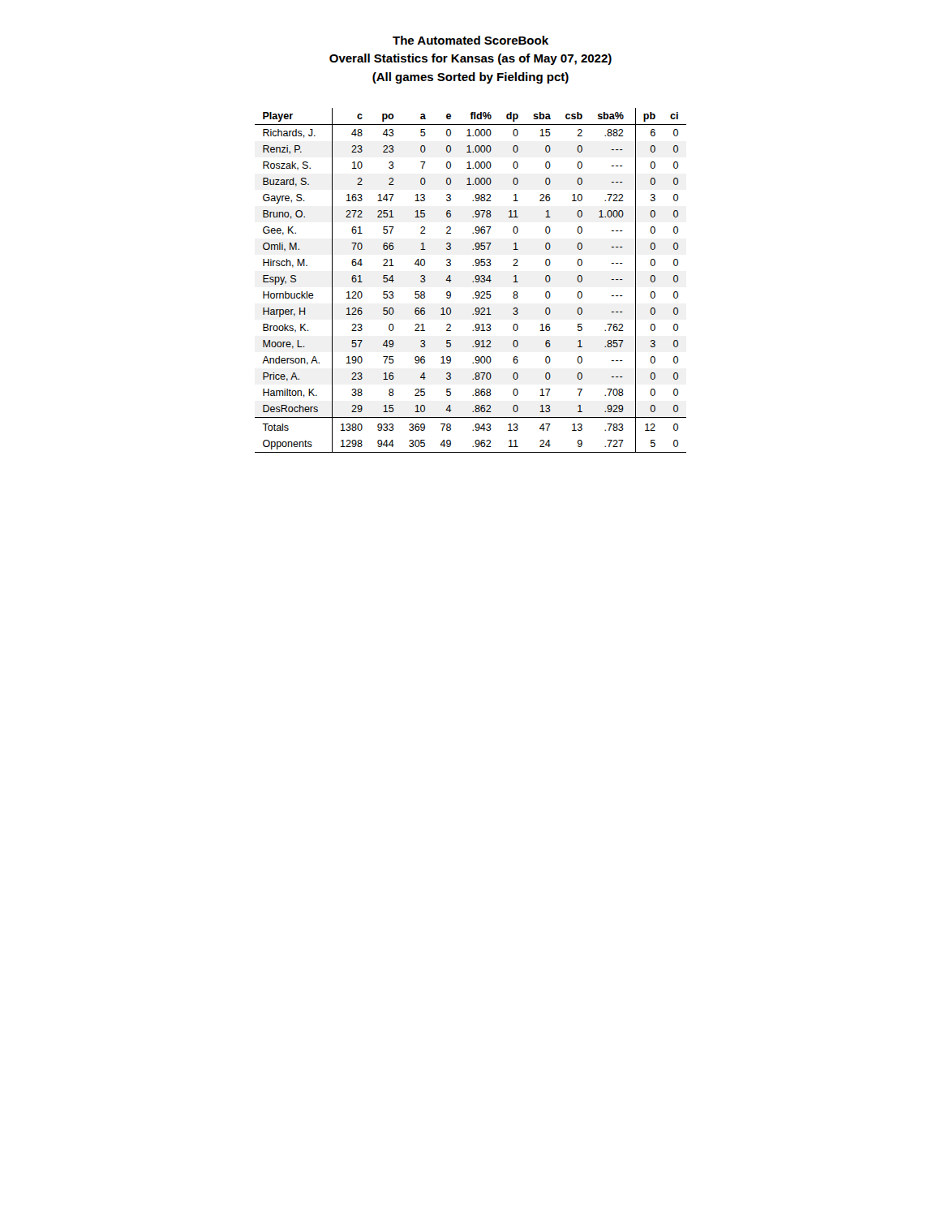The Automated ScoreBook
Overall Statistics for Kansas (as of May 07, 2022)
(All games Sorted by Fielding pct)
Overall fielding statistics for Kansas, all games, sorted by fielding percentage
| Player | c | po | a | e | fld% | dp | sba | csb | sba% | pb | ci |
| --- | --- | --- | --- | --- | --- | --- | --- | --- | --- | --- | --- |
| Richards, J. | 48 | 43 | 5 | 0 | 1.000 | 0 | 15 | 2 | .882 | 6 | 0 |
| Renzi, P. | 23 | 23 | 0 | 0 | 1.000 | 0 | 0 | 0 | --- | 0 | 0 |
| Roszak, S. | 10 | 3 | 7 | 0 | 1.000 | 0 | 0 | 0 | --- | 0 | 0 |
| Buzard, S. | 2 | 2 | 0 | 0 | 1.000 | 0 | 0 | 0 | --- | 0 | 0 |
| Gayre, S. | 163 | 147 | 13 | 3 | .982 | 1 | 26 | 10 | .722 | 3 | 0 |
| Bruno, O. | 272 | 251 | 15 | 6 | .978 | 11 | 1 | 0 | 1.000 | 0 | 0 |
| Gee, K. | 61 | 57 | 2 | 2 | .967 | 0 | 0 | 0 | --- | 0 | 0 |
| Omli, M. | 70 | 66 | 1 | 3 | .957 | 1 | 0 | 0 | --- | 0 | 0 |
| Hirsch, M. | 64 | 21 | 40 | 3 | .953 | 2 | 0 | 0 | --- | 0 | 0 |
| Espy, S | 61 | 54 | 3 | 4 | .934 | 1 | 0 | 0 | --- | 0 | 0 |
| Hornbuckle | 120 | 53 | 58 | 9 | .925 | 8 | 0 | 0 | --- | 0 | 0 |
| Harper, H | 126 | 50 | 66 | 10 | .921 | 3 | 0 | 0 | --- | 0 | 0 |
| Brooks, K. | 23 | 0 | 21 | 2 | .913 | 0 | 16 | 5 | .762 | 0 | 0 |
| Moore, L. | 57 | 49 | 3 | 5 | .912 | 0 | 6 | 1 | .857 | 3 | 0 |
| Anderson, A. | 190 | 75 | 96 | 19 | .900 | 6 | 0 | 0 | --- | 0 | 0 |
| Price, A. | 23 | 16 | 4 | 3 | .870 | 0 | 0 | 0 | --- | 0 | 0 |
| Hamilton, K. | 38 | 8 | 25 | 5 | .868 | 0 | 17 | 7 | .708 | 0 | 0 |
| DesRochers | 29 | 15 | 10 | 4 | .862 | 0 | 13 | 1 | .929 | 0 | 0 |
| Totals | 1380 | 933 | 369 | 78 | .943 | 13 | 47 | 13 | .783 | 12 | 0 |
| Opponents | 1298 | 944 | 305 | 49 | .962 | 11 | 24 | 9 | .727 | 5 | 0 |